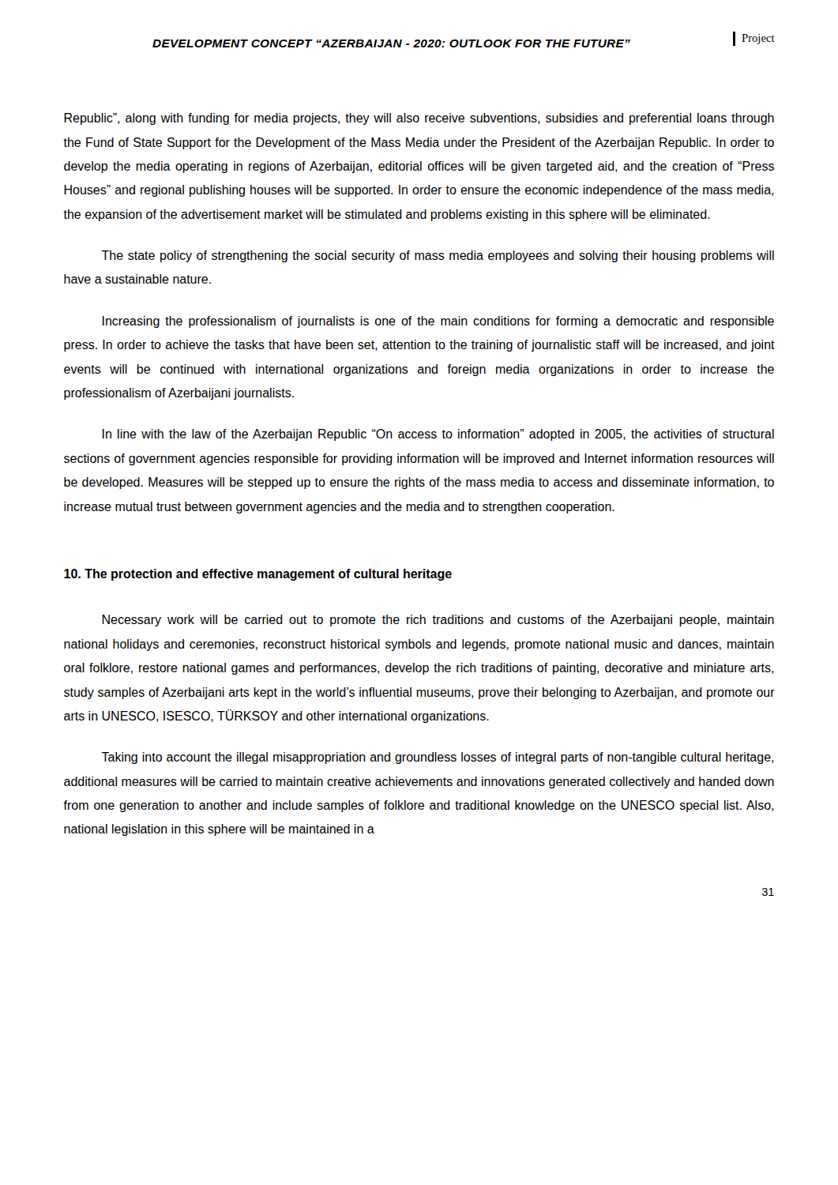DEVELOPMENT CONCEPT “AZERBAIJAN - 2020: OUTLOOK FOR THE FUTURE”
Project
Republic”, along with funding for media projects, they will also receive subventions, subsidies and preferential loans through the Fund of State Support for the Development of the Mass Media under the President of the Azerbaijan Republic. In order to develop the media operating in regions of Azerbaijan, editorial offices will be given targeted aid, and the creation of “Press Houses” and regional publishing houses will be supported. In order to ensure the economic independence of the mass media, the expansion of the advertisement market will be stimulated and problems existing in this sphere will be eliminated.
The state policy of strengthening the social security of mass media employees and solving their housing problems will have a sustainable nature.
Increasing the professionalism of journalists is one of the main conditions for forming a democratic and responsible press. In order to achieve the tasks that have been set, attention to the training of journalistic staff will be increased, and joint events will be continued with international organizations and foreign media organizations in order to increase the professionalism of Azerbaijani journalists.
In line with the law of the Azerbaijan Republic “On access to information” adopted in 2005, the activities of structural sections of government agencies responsible for providing information will be improved and Internet information resources will be developed. Measures will be stepped up to ensure the rights of the mass media to access and disseminate information, to increase mutual trust between government agencies and the media and to strengthen cooperation.
10. The protection and effective management of cultural heritage
Necessary work will be carried out to promote the rich traditions and customs of the Azerbaijani people, maintain national holidays and ceremonies, reconstruct historical symbols and legends, promote national music and dances, maintain oral folklore, restore national games and performances, develop the rich traditions of painting, decorative and miniature arts, study samples of Azerbaijani arts kept in the world’s influential museums, prove their belonging to Azerbaijan, and promote our arts in UNESCO, ISESCO, TÜRKSOY and other international organizations.
Taking into account the illegal misappropriation and groundless losses of integral parts of non-tangible cultural heritage, additional measures will be carried to maintain creative achievements and innovations generated collectively and handed down from one generation to another and include samples of folklore and traditional knowledge on the UNESCO special list. Also, national legislation in this sphere will be maintained in a
31